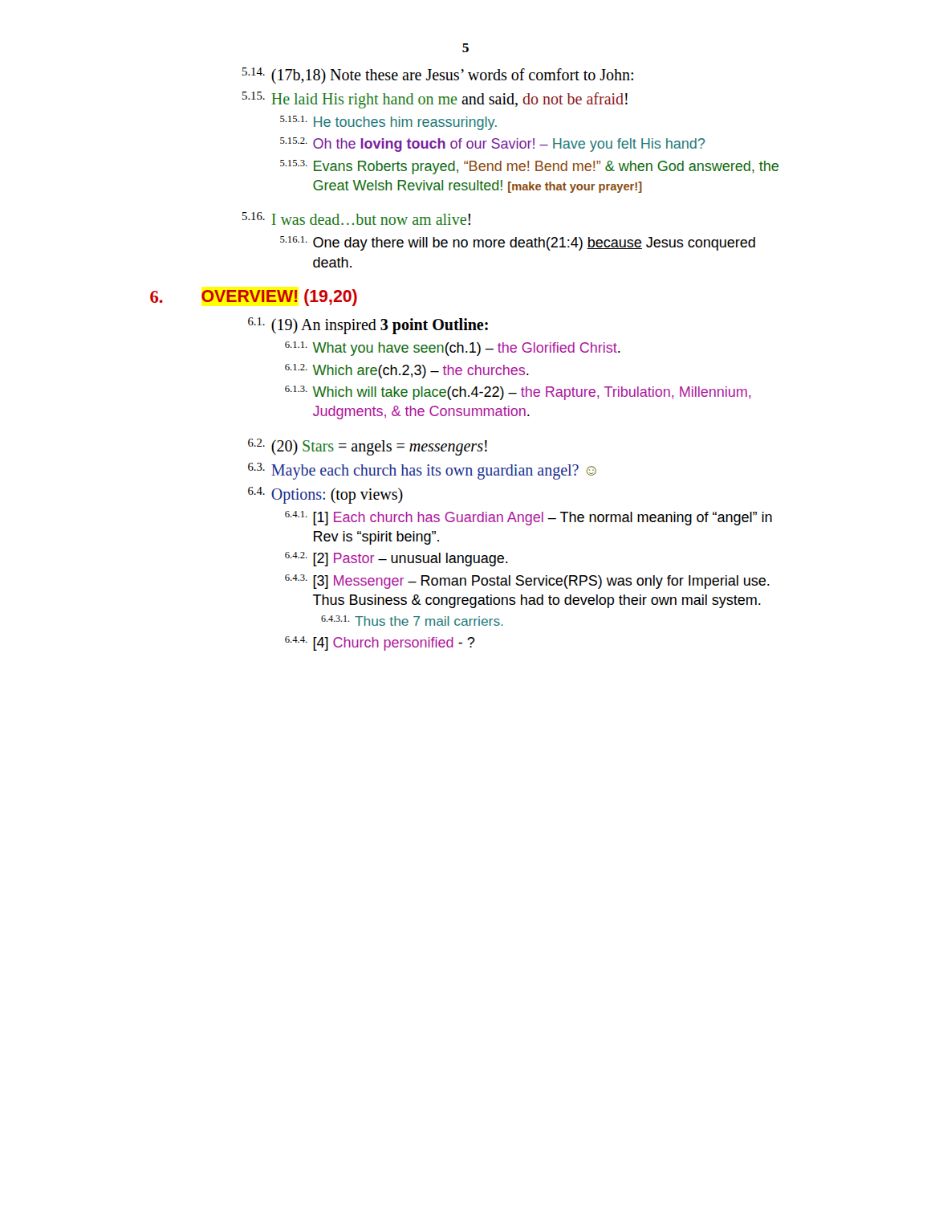5
5.14.
(17b,18) Note these are Jesus’ words of comfort to John:
5.15.
He laid His right hand on me and said, do not be afraid!
5.15.1.
He touches him reassuringly.
5.15.2.
Oh the loving touch of our Savior! – Have you felt His hand?
5.15.3.
Evans Roberts prayed, “Bend me! Bend me!” & when God answered, the Great Welsh Revival resulted! [make that your prayer!]
5.16.
I was dead…but now am alive!
5.16.1.
One day there will be no more death(21:4) because Jesus conquered death.
6.
OVERVIEW! (19,20)
6.1.
(19) An inspired 3 point Outline:
6.1.1.
What you have seen(ch.1) – the Glorified Christ.
6.1.2.
Which are(ch.2,3) – the churches.
6.1.3.
Which will take place(ch.4-22) – the Rapture, Tribulation, Millennium, Judgments, & the Consummation.
6.2.
(20) Stars = angels = messengers!
6.3.
Maybe each church has its own guardian angel? ☺
6.4.
Options: (top views)
6.4.1.
[1] Each church has Guardian Angel – The normal meaning of “angel” in Rev is “spirit being”.
6.4.2.
[2] Pastor – unusual language.
6.4.3.
[3] Messenger – Roman Postal Service(RPS) was only for Imperial use. Thus Business & congregations had to develop their own mail system.
6.4.3.1.
Thus the 7 mail carriers.
6.4.4.
[4] Church personified - ?